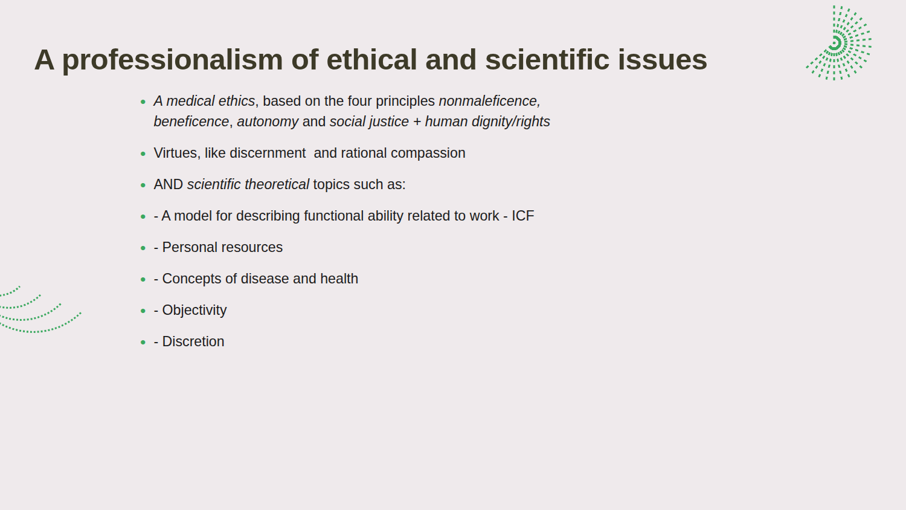A professionalism of ethical and scientific issues
A medical ethics, based on the four principles nonmaleficence, beneficence, autonomy and social justice + human dignity/rights
Virtues, like discernment and rational compassion
AND scientific theoretical topics such as:
- A model for describing functional ability related to work - ICF
- Personal resources
- Concepts of disease and health
- Objectivity
- Discretion